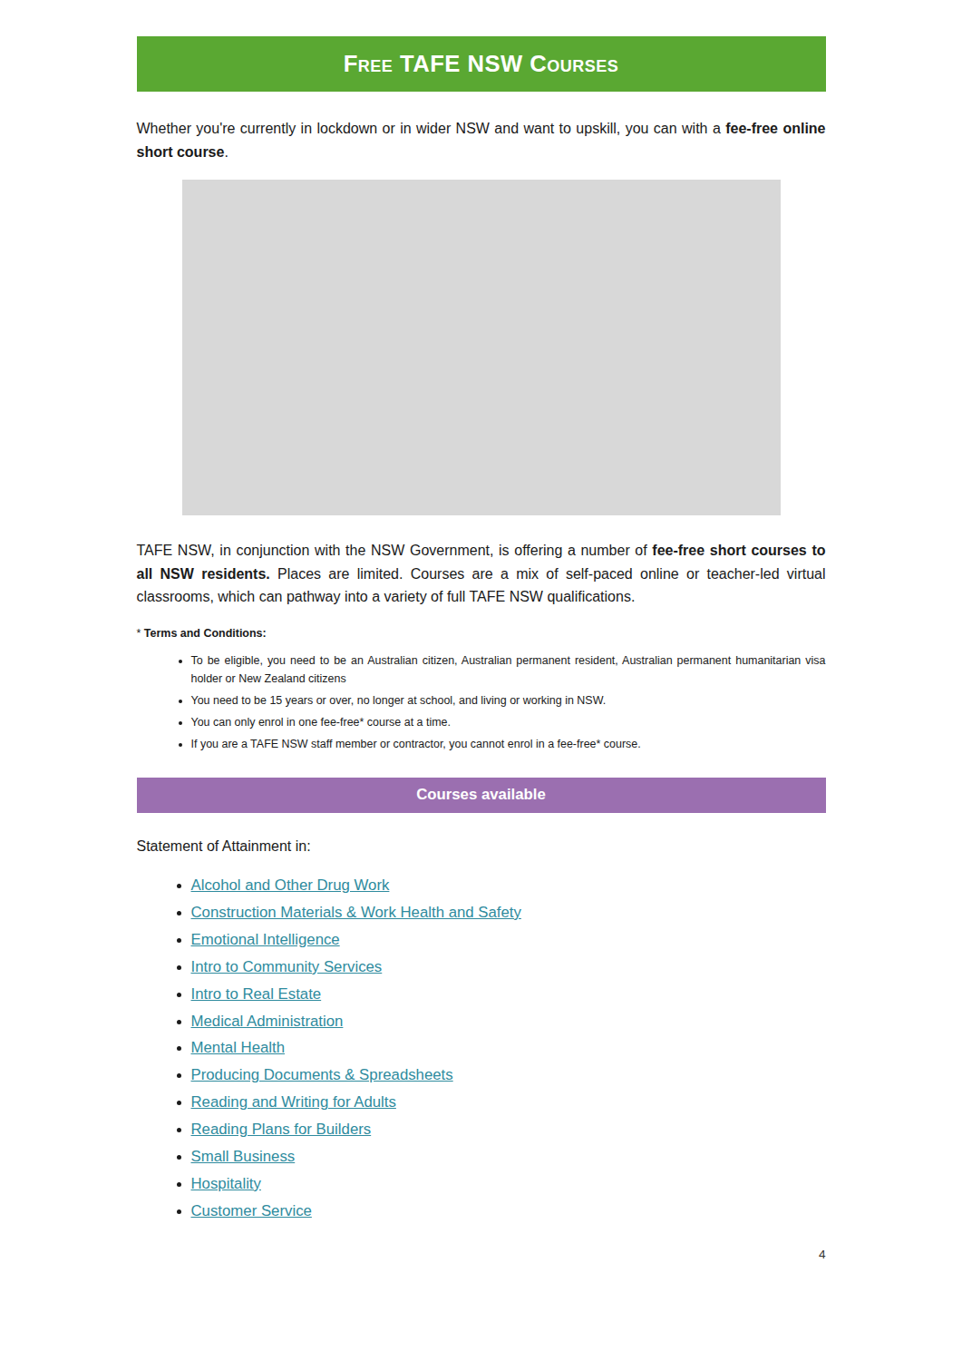Free TAFE NSW Courses
Whether you're currently in lockdown or in wider NSW and want to upskill, you can with a fee-free online short course.
TAFE NSW, in conjunction with the NSW Government, is offering a number of fee-free short courses to all NSW residents. Places are limited. Courses are a mix of self-paced online or teacher-led virtual classrooms, which can pathway into a variety of full TAFE NSW qualifications.
* Terms and Conditions:
To be eligible, you need to be an Australian citizen, Australian permanent resident, Australian permanent humanitarian visa holder or New Zealand citizens
You need to be 15 years or over, no longer at school, and living or working in NSW.
You can only enrol in one fee-free* course at a time.
If you are a TAFE NSW staff member or contractor, you cannot enrol in a fee-free* course.
Courses available
Statement of Attainment in:
Alcohol and Other Drug Work
Construction Materials & Work Health and Safety
Emotional Intelligence
Intro to Community Services
Intro to Real Estate
Medical Administration
Mental Health
Producing Documents & Spreadsheets
Reading and Writing for Adults
Reading Plans for Builders
Small Business
Hospitality
Customer Service
4